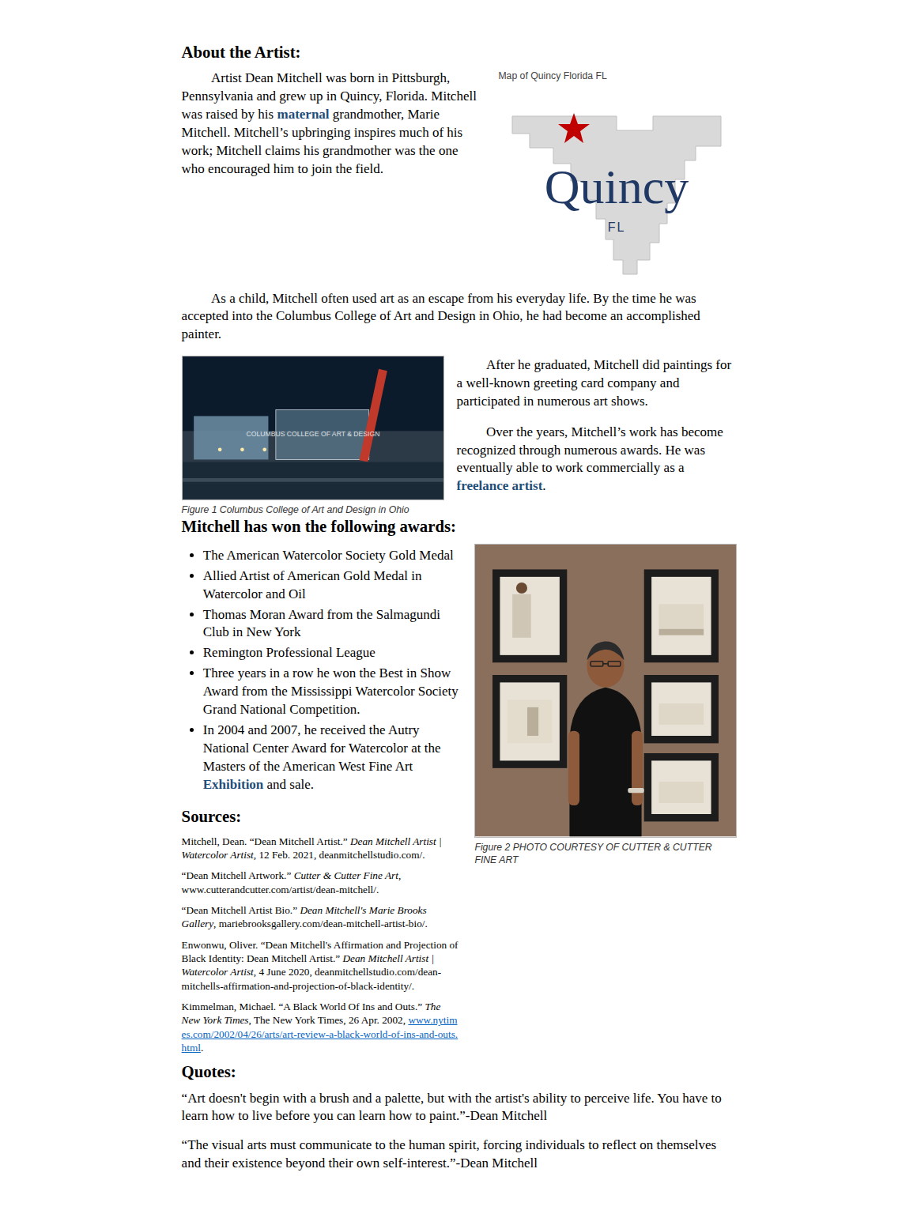About the Artist:
Artist Dean Mitchell was born in Pittsburgh, Pennsylvania and grew up in Quincy, Florida. Mitchell was raised by his maternal grandmother, Marie Mitchell. Mitchell’s upbringing inspires much of his work; Mitchell claims his grandmother was the one who encouraged him to join the field.
Map of Quincy Florida FL
Quincy FL
As a child, Mitchell often used art as an escape from his everyday life. By the time he was accepted into the Columbus College of Art and Design in Ohio, he had become an accomplished painter.
COLUMBUS COLLEGE OF ART & DESIGN
Figure 1 Columbus College of Art and Design in Ohio
After he graduated, Mitchell did paintings for a well-known greeting card company and participated in numerous art shows.
Over the years, Mitchell’s work has become recognized through numerous awards. He was eventually able to work commercially as a freelance artist.
Mitchell has won the following awards:
The American Watercolor Society Gold Medal
Allied Artist of American Gold Medal in Watercolor and Oil
Thomas Moran Award from the Salmagundi Club in New York
Remington Professional League
Three years in a row he won the Best in Show Award from the Mississippi Watercolor Society Grand National Competition.
In 2004 and 2007, he received the Autry National Center Award for Watercolor at the Masters of the American West Fine Art Exhibition and sale.
Sources:
Mitchell, Dean. “Dean Mitchell Artist.” Dean Mitchell Artist | Watercolor Artist, 12 Feb. 2021, deanmitchellstudio.com/.
“Dean Mitchell Artwork.” Cutter & Cutter Fine Art, www.cutterandcutter.com/artist/dean-mitchell/.
“Dean Mitchell Artist Bio.” Dean Mitchell's Marie Brooks Gallery, mariebrooksgallery.com/dean-mitchell-artist-bio/.
Enwonwu, Oliver. “Dean Mitchell's Affirmation and Projection of Black Identity: Dean Mitchell Artist.” Dean Mitchell Artist | Watercolor Artist, 4 June 2020, deanmitchellstudio.com/dean-mitchells-affirmation-and-projection-of-black-identity/.
Kimmelman, Michael. “A Black World Of Ins and Outs.” The New York Times, The New York Times, 26 Apr. 2002, www.nytimes.com/2002/04/26/arts/art-review-a-black-world-of-ins-and-outs.html.
Figure 2 PHOTO COURTESY OF CUTTER & CUTTER FINE ART
Quotes:
“Art doesn't begin with a brush and a palette, but with the artist's ability to perceive life. You have to learn how to live before you can learn how to paint.”-Dean Mitchell
“The visual arts must communicate to the human spirit, forcing individuals to reflect on themselves and their existence beyond their own self-interest.”-Dean Mitchell